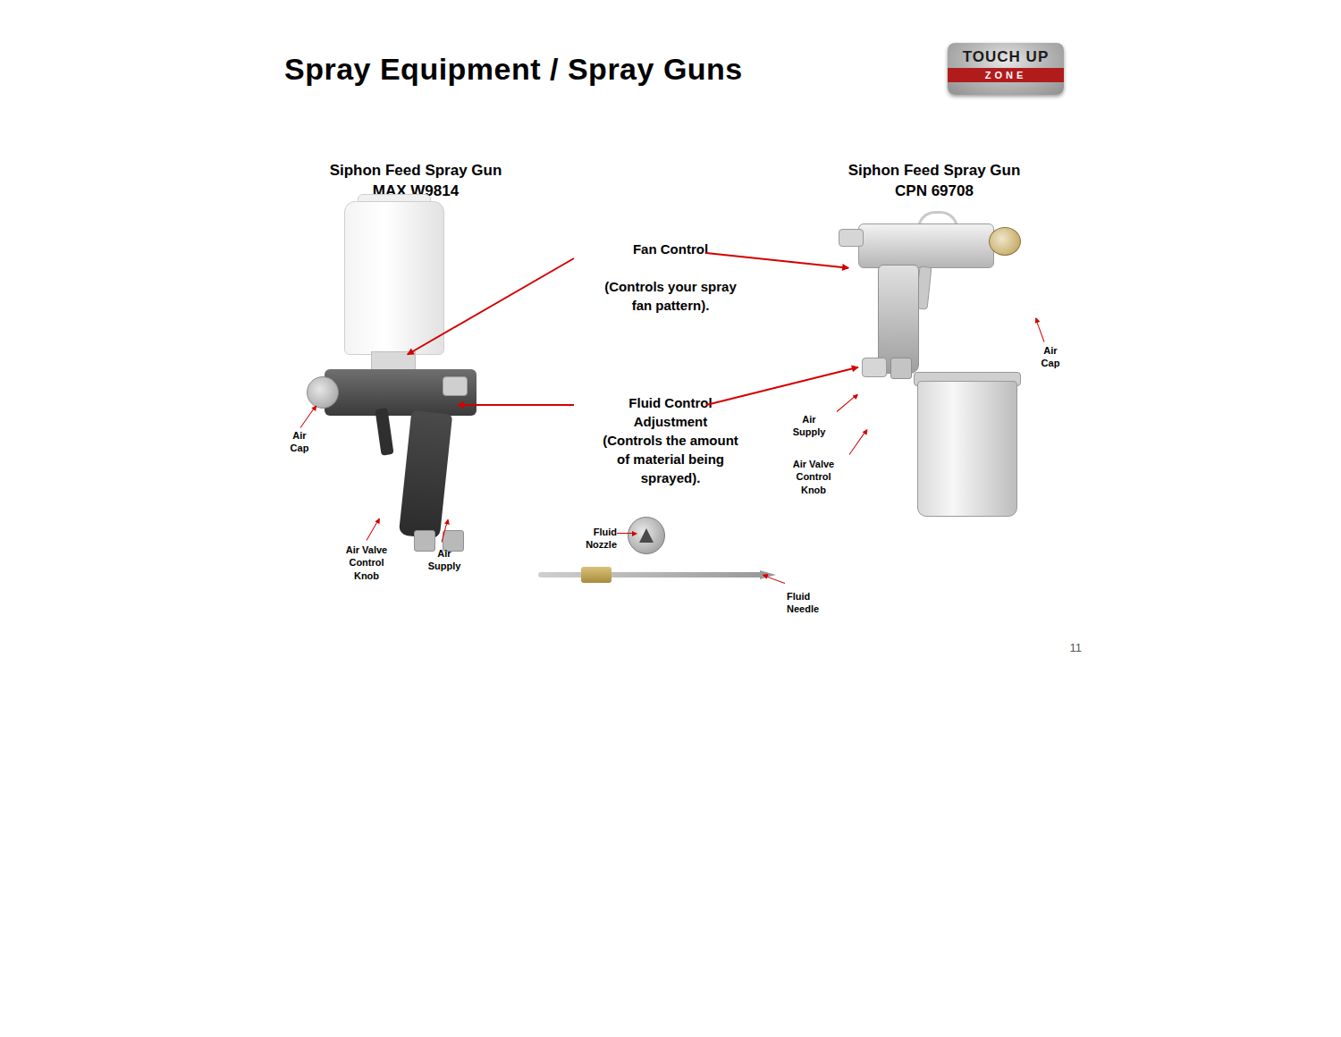Spray Equipment / Spray Guns
TOUCH UP ZONE
Siphon Feed Spray Gun
MAX W9814
Siphon Feed Spray Gun
CPN 69708
Fan Control
(Controls your spray
fan pattern).
Fluid Control
Adjustment
(Controls the amount
of material being
sprayed).
Air
Cap
Air Valve
Control
Knob
Air
Supply
Air
Cap
Air
Supply
Air Valve
Control
Knob
Fluid
Nozzle
Fluid
Needle
11